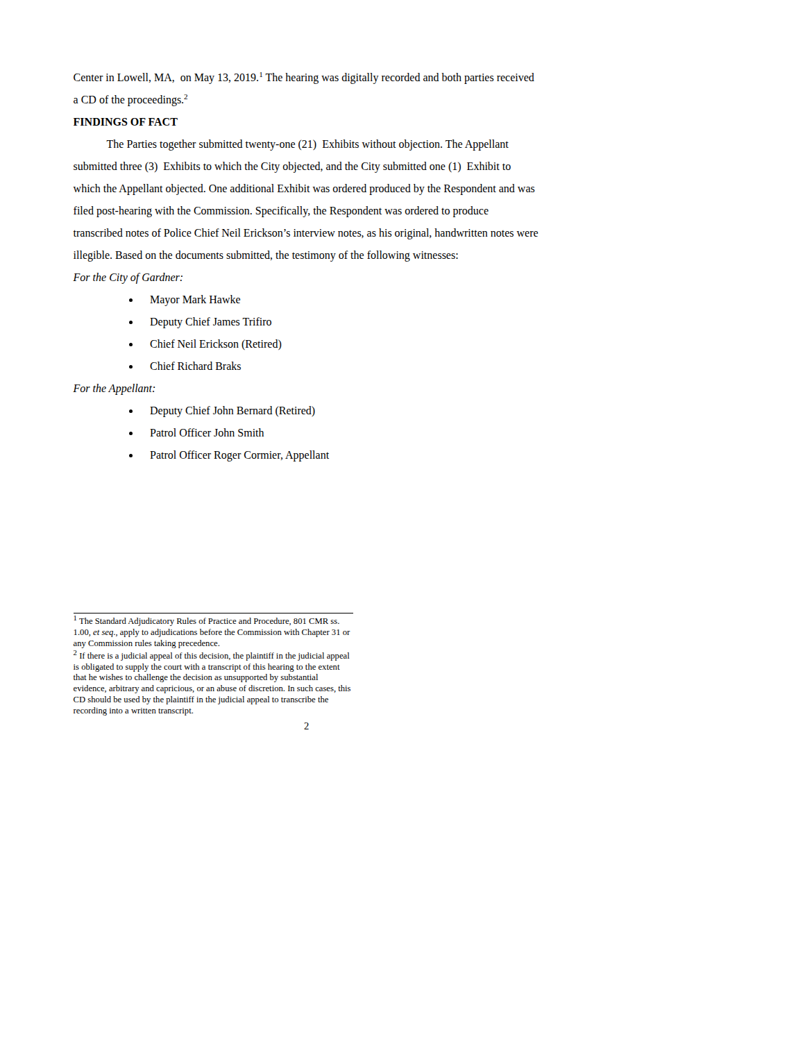Center in Lowell, MA, on May 13, 2019.1 The hearing was digitally recorded and both parties received a CD of the proceedings.2
FINDINGS OF FACT
The Parties together submitted twenty-one (21) Exhibits without objection. The Appellant submitted three (3) Exhibits to which the City objected, and the City submitted one (1) Exhibit to which the Appellant objected. One additional Exhibit was ordered produced by the Respondent and was filed post-hearing with the Commission. Specifically, the Respondent was ordered to produce transcribed notes of Police Chief Neil Erickson’s interview notes, as his original, handwritten notes were illegible. Based on the documents submitted, the testimony of the following witnesses:
For the City of Gardner:
Mayor Mark Hawke
Deputy Chief James Trifiro
Chief Neil Erickson (Retired)
Chief Richard Braks
For the Appellant:
Deputy Chief John Bernard (Retired)
Patrol Officer John Smith
Patrol Officer Roger Cormier, Appellant
1 The Standard Adjudicatory Rules of Practice and Procedure, 801 CMR ss. 1.00, et seq., apply to adjudications before the Commission with Chapter 31 or any Commission rules taking precedence.
2 If there is a judicial appeal of this decision, the plaintiff in the judicial appeal is obligated to supply the court with a transcript of this hearing to the extent that he wishes to challenge the decision as unsupported by substantial evidence, arbitrary and capricious, or an abuse of discretion. In such cases, this CD should be used by the plaintiff in the judicial appeal to transcribe the recording into a written transcript.
2